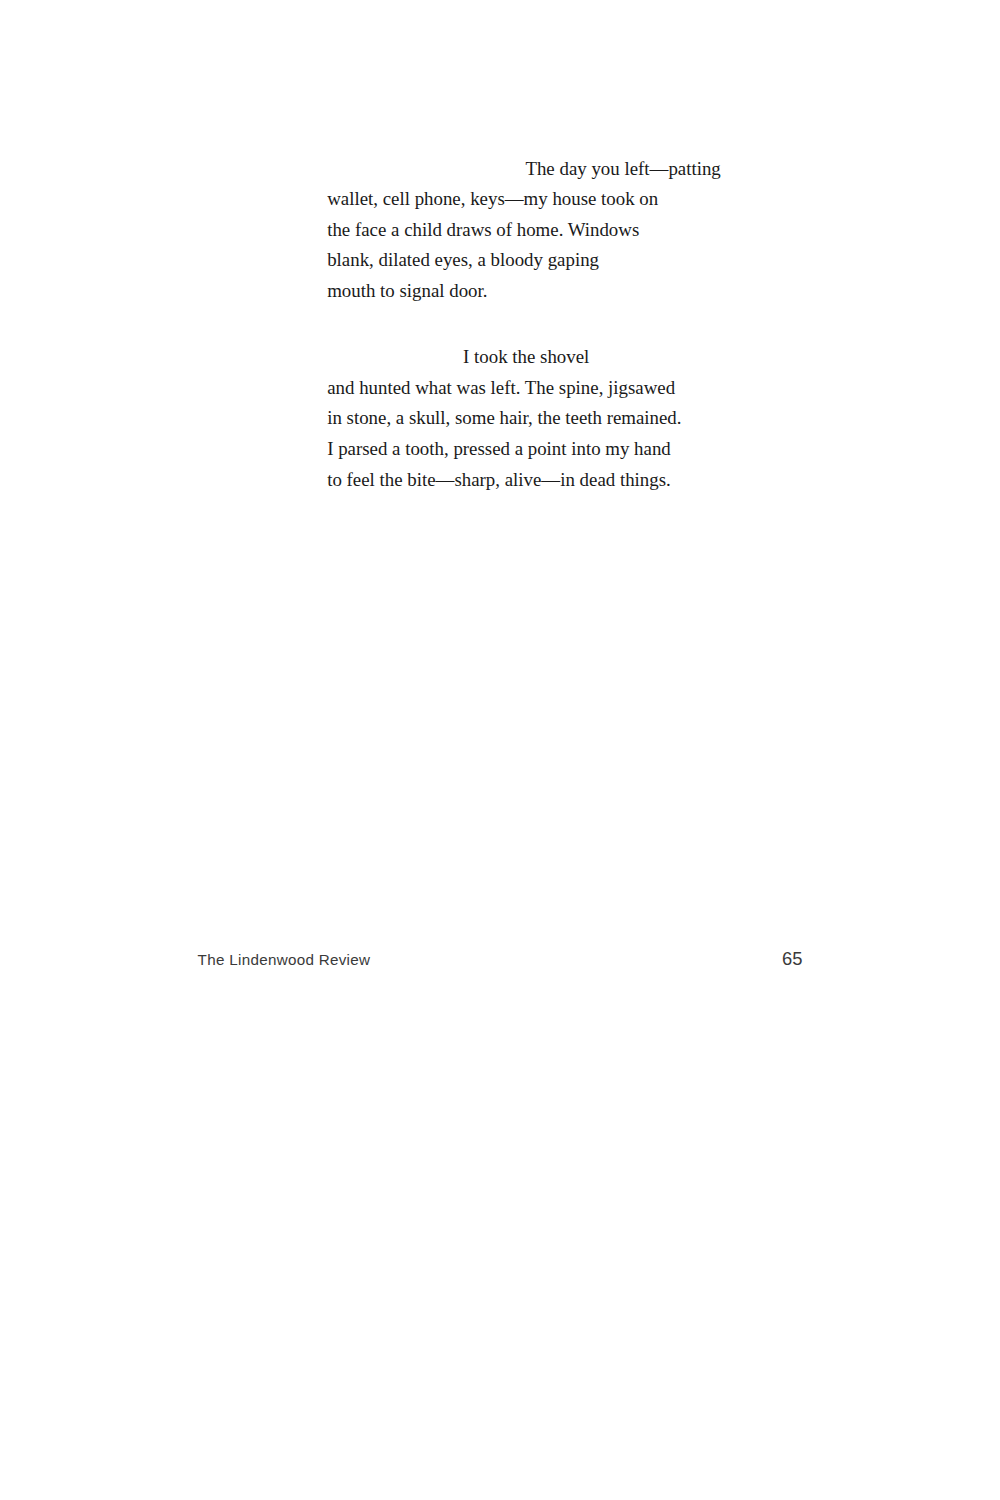The day you left—patting
wallet, cell phone, keys—my house took on
the face a child draws of home. Windows
blank, dilated eyes, a bloody gaping
mouth to signal door.
I took the shovel
and hunted what was left. The spine, jigsawed
in stone, a skull, some hair, the teeth remained.
I parsed a tooth, pressed a point into my hand
to feel the bite—sharp, alive—in dead things.
The Lindenwood Review 65